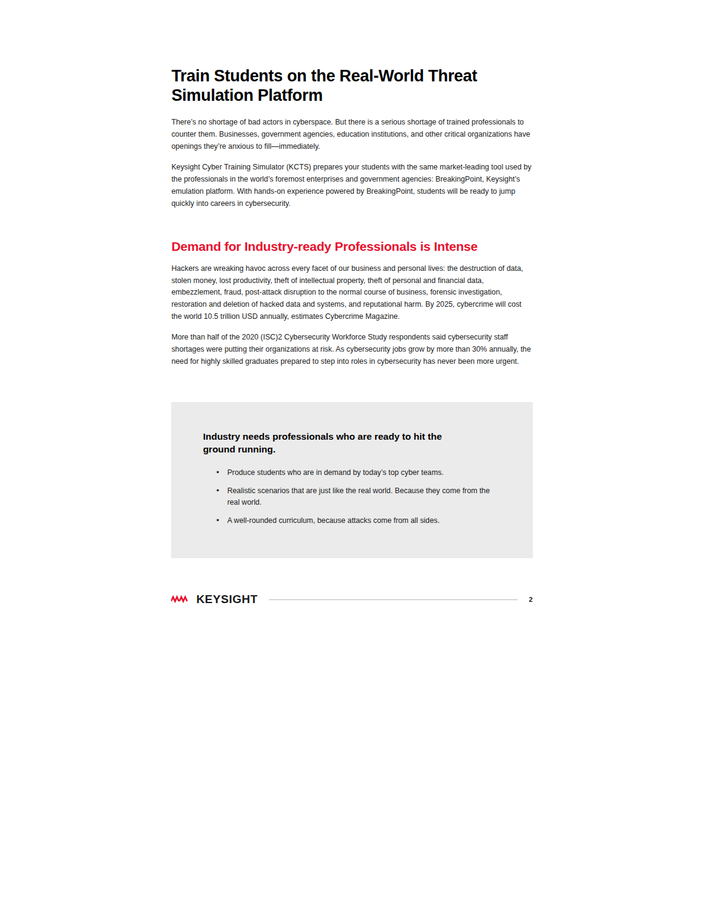Train Students on the Real-World Threat
Simulation Platform
There’s no shortage of bad actors in cyberspace. But there is a serious shortage of trained professionals to counter them. Businesses, government agencies, education institutions, and other critical organizations have openings they’re anxious to fill—immediately.
Keysight Cyber Training Simulator (KCTS) prepares your students with the same market-leading tool used by the professionals in the world’s foremost enterprises and government agencies: BreakingPoint, Keysight’s emulation platform. With hands-on experience powered by BreakingPoint, students will be ready to jump quickly into careers in cybersecurity.
Demand for Industry-ready Professionals is Intense
Hackers are wreaking havoc across every facet of our business and personal lives: the destruction of data, stolen money, lost productivity, theft of intellectual property, theft of personal and financial data, embezzlement, fraud, post-attack disruption to the normal course of business, forensic investigation, restoration and deletion of hacked data and systems, and reputational harm. By 2025, cybercrime will cost the world 10.5 trillion USD annually, estimates Cybercrime Magazine.
More than half of the 2020 (ISC)2 Cybersecurity Workforce Study respondents said cybersecurity staff shortages were putting their organizations at risk. As cybersecurity jobs grow by more than 30% annually, the need for highly skilled graduates prepared to step into roles in cybersecurity has never been more urgent.
Industry needs professionals who are ready to hit the
ground running.
Produce students who are in demand by today’s top cyber teams.
Realistic scenarios that are just like the real world. Because they come from the real world.
A well-rounded curriculum, because attacks come from all sides.
KEYSIGHT
2